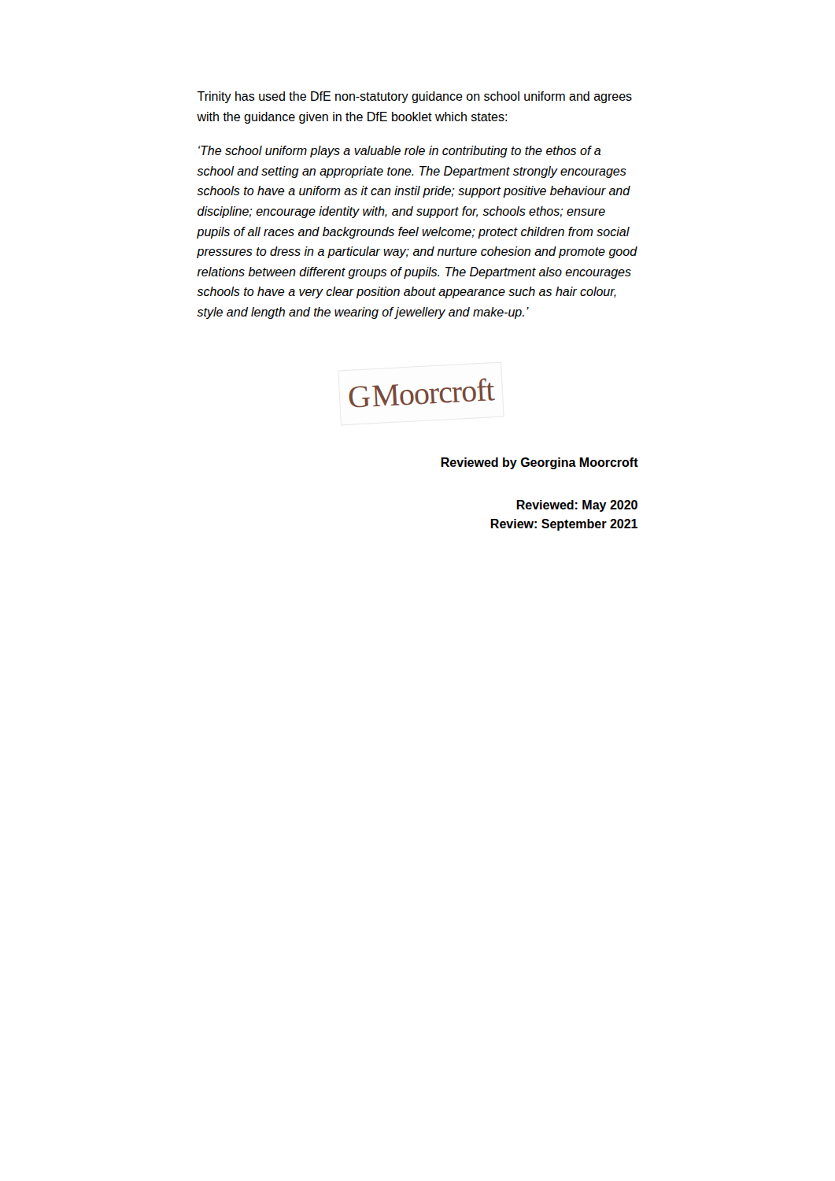Trinity has used the DfE non-statutory guidance on school uniform and agrees with the guidance given in the DfE booklet which states:
‘The school uniform plays a valuable role in contributing to the ethos of a school and setting an appropriate tone. The Department strongly encourages schools to have a uniform as it can instil pride; support positive behaviour and discipline; encourage identity with, and support for, schools ethos; ensure pupils of all races and backgrounds feel welcome; protect children from social pressures to dress in a particular way; and nurture cohesion and promote good relations between different groups of pupils. The Department also encourages schools to have a very clear position about appearance such as hair colour, style and length and the wearing of jewellery and make-up.’
G Moorcroft
Reviewed by Georgina Moorcroft
Reviewed: May 2020
Review: September 2021